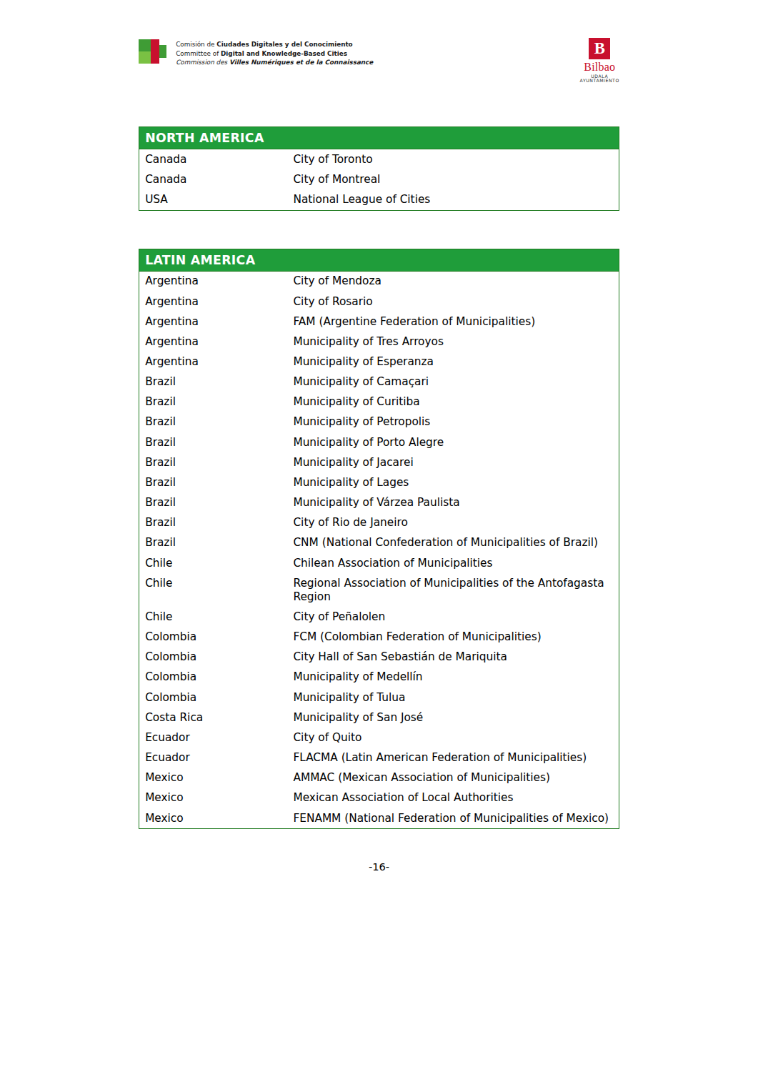Comisión de Ciudades Digitales y del Conocimiento
Committee of Digital and Knowledge-Based Cities
Commission des Villes Numériques et de la Connaissance
B
Bilbao
UDALA
AYUNTAMIENTO
NORTH AMERICA
| Canada | City of Toronto |
| Canada | City of Montreal |
| USA | National League of Cities |
LATIN AMERICA
| Argentina | City of Mendoza |
| Argentina | City of Rosario |
| Argentina | FAM (Argentine Federation of Municipalities) |
| Argentina | Municipality of Tres Arroyos |
| Argentina | Municipality of Esperanza |
| Brazil | Municipality of Camaçari |
| Brazil | Municipality of Curitiba |
| Brazil | Municipality of Petropolis |
| Brazil | Municipality of Porto Alegre |
| Brazil | Municipality of Jacarei |
| Brazil | Municipality of Lages |
| Brazil | Municipality of Várzea Paulista |
| Brazil | City of Rio de Janeiro |
| Brazil | CNM (National Confederation of Municipalities of Brazil) |
| Chile | Chilean Association of Municipalities |
| Chile | Regional Association of Municipalities of the Antofagasta Region |
| Chile | City of Peñalolen |
| Colombia | FCM (Colombian Federation of Municipalities) |
| Colombia | City Hall of San Sebastián de Mariquita |
| Colombia | Municipality of Medellín |
| Colombia | Municipality of Tulua |
| Costa Rica | Municipality of San José |
| Ecuador | City of Quito |
| Ecuador | FLACMA (Latin American Federation of Municipalities) |
| Mexico | AMMAC (Mexican Association of Municipalities) |
| Mexico | Mexican Association of Local Authorities |
| Mexico | FENAMM (National Federation of Municipalities of Mexico) |
-16-